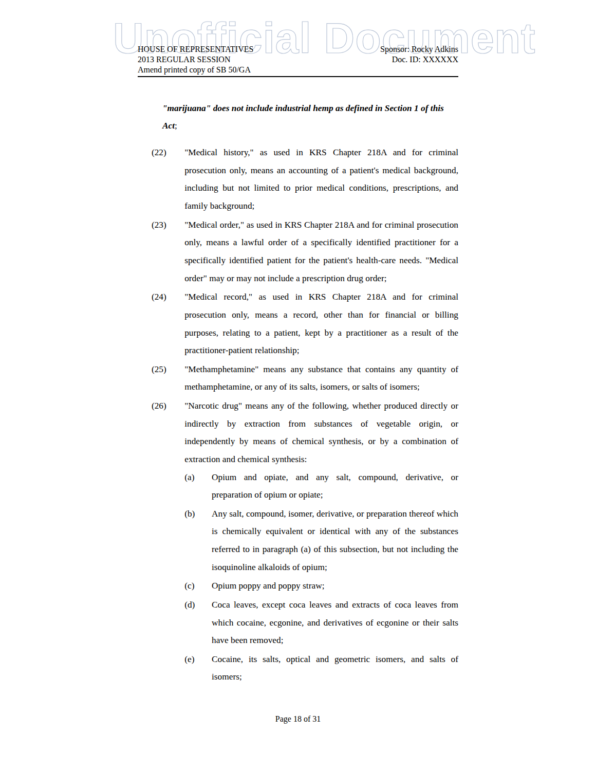Unofficial Document
HOUSE OF REPRESENTATIVES
Sponsor: Rocky Adkins
2013 REGULAR SESSION
Doc. ID: XXXXXX
Amend printed copy of SB 50/GA
"marijuana" does not include industrial hemp as defined in Section 1 of this Act;
(22)"Medical history," as used in KRS Chapter 218A and for criminal prosecution only, means an accounting of a patient's medical background, including but not limited to prior medical conditions, prescriptions, and family background;
(23)"Medical order," as used in KRS Chapter 218A and for criminal prosecution only, means a lawful order of a specifically identified practitioner for a specifically identified patient for the patient's health-care needs. "Medical order" may or may not include a prescription drug order;
(24)"Medical record," as used in KRS Chapter 218A and for criminal prosecution only, means a record, other than for financial or billing purposes, relating to a patient, kept by a practitioner as a result of the practitioner-patient relationship;
(25)"Methamphetamine" means any substance that contains any quantity of methamphetamine, or any of its salts, isomers, or salts of isomers;
(26)"Narcotic drug" means any of the following, whether produced directly or indirectly by extraction from substances of vegetable origin, or independently by means of chemical synthesis, or by a combination of extraction and chemical synthesis:
(a) Opium and opiate, and any salt, compound, derivative, or preparation of opium or opiate;
(b) Any salt, compound, isomer, derivative, or preparation thereof which is chemically equivalent or identical with any of the substances referred to in paragraph (a) of this subsection, but not including the isoquinoline alkaloids of opium;
(c) Opium poppy and poppy straw;
(d) Coca leaves, except coca leaves and extracts of coca leaves from which cocaine, ecgonine, and derivatives of ecgonine or their salts have been removed;
(e) Cocaine, its salts, optical and geometric isomers, and salts of isomers;
Page 18 of 31